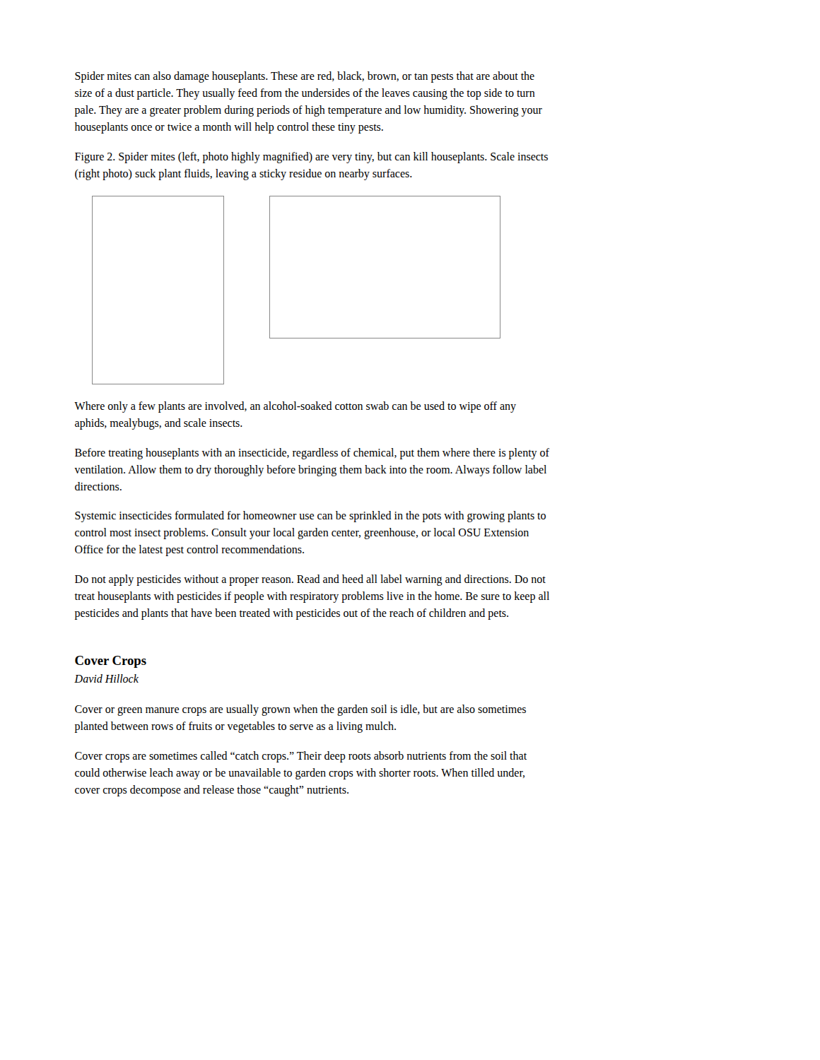Spider mites can also damage houseplants. These are red, black, brown, or tan pests that are about the size of a dust particle. They usually feed from the undersides of the leaves causing the top side to turn pale. They are a greater problem during periods of high temperature and low humidity. Showering your houseplants once or twice a month will help control these tiny pests.
Figure 2. Spider mites (left, photo highly magnified) are very tiny, but can kill houseplants. Scale insects (right photo) suck plant fluids, leaving a sticky residue on nearby surfaces.
Where only a few plants are involved, an alcohol-soaked cotton swab can be used to wipe off any aphids, mealybugs, and scale insects.
Before treating houseplants with an insecticide, regardless of chemical, put them where there is plenty of ventilation. Allow them to dry thoroughly before bringing them back into the room. Always follow label directions.
Systemic insecticides formulated for homeowner use can be sprinkled in the pots with growing plants to control most insect problems. Consult your local garden center, greenhouse, or local OSU Extension Office for the latest pest control recommendations.
Do not apply pesticides without a proper reason. Read and heed all label warning and directions. Do not treat houseplants with pesticides if people with respiratory problems live in the home. Be sure to keep all pesticides and plants that have been treated with pesticides out of the reach of children and pets.
Cover Crops
David Hillock
Cover or green manure crops are usually grown when the garden soil is idle, but are also sometimes planted between rows of fruits or vegetables to serve as a living mulch.
Cover crops are sometimes called “catch crops.” Their deep roots absorb nutrients from the soil that could otherwise leach away or be unavailable to garden crops with shorter roots. When tilled under, cover crops decompose and release those “caught” nutrients.